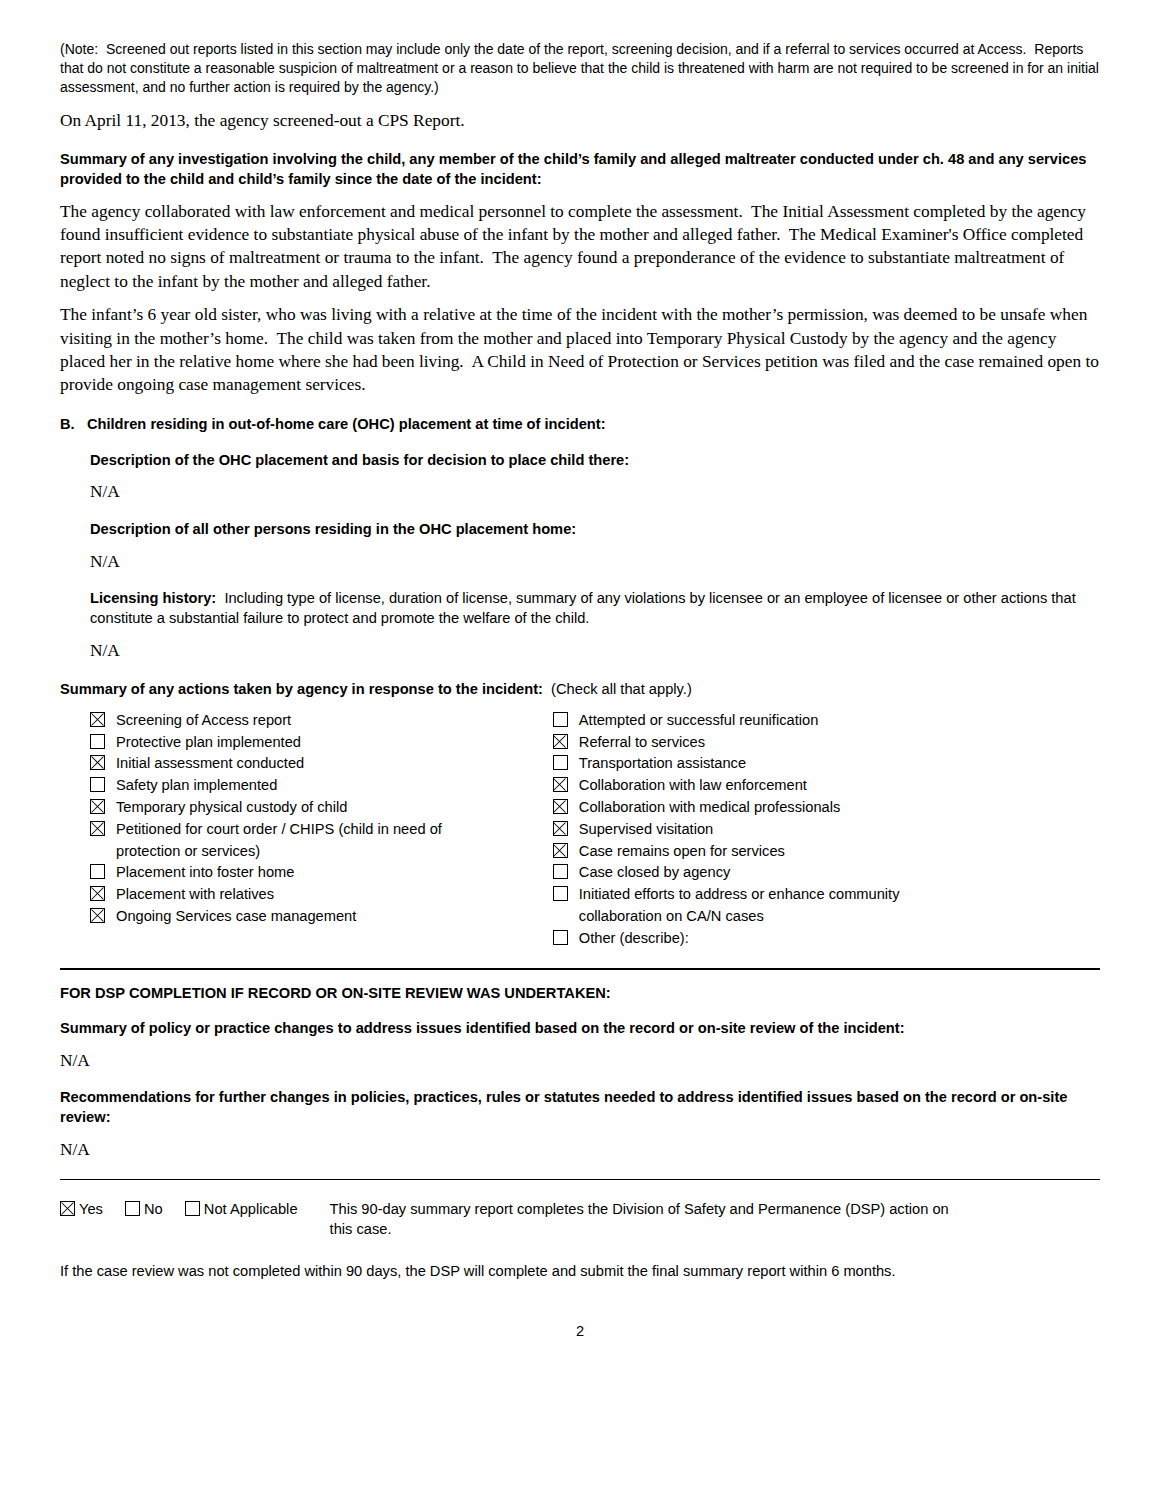(Note: Screened out reports listed in this section may include only the date of the report, screening decision, and if a referral to services occurred at Access. Reports that do not constitute a reasonable suspicion of maltreatment or a reason to believe that the child is threatened with harm are not required to be screened in for an initial assessment, and no further action is required by the agency.)
On April 11, 2013, the agency screened-out a CPS Report.
Summary of any investigation involving the child, any member of the child’s family and alleged maltreater conducted under ch. 48 and any services provided to the child and child’s family since the date of the incident:
The agency collaborated with law enforcement and medical personnel to complete the assessment. The Initial Assessment completed by the agency found insufficient evidence to substantiate physical abuse of the infant by the mother and alleged father. The Medical Examiner's Office completed report noted no signs of maltreatment or trauma to the infant. The agency found a preponderance of the evidence to substantiate maltreatment of neglect to the infant by the mother and alleged father.
The infant’s 6 year old sister, who was living with a relative at the time of the incident with the mother’s permission, was deemed to be unsafe when visiting in the mother’s home. The child was taken from the mother and placed into Temporary Physical Custody by the agency and the agency placed her in the relative home where she had been living. A Child in Need of Protection or Services petition was filed and the case remained open to provide ongoing case management services.
B. Children residing in out-of-home care (OHC) placement at time of incident:
Description of the OHC placement and basis for decision to place child there:
N/A
Description of all other persons residing in the OHC placement home:
N/A
Licensing history: Including type of license, duration of license, summary of any violations by licensee or an employee of licensee or other actions that constitute a substantial failure to protect and promote the welfare of the child.
N/A
Summary of any actions taken by agency in response to the incident: (Check all that apply.)
| | Screening of Access report | | Attempted or successful reunification |
| | Protective plan implemented | | Referral to services |
| | Initial assessment conducted | | Transportation assistance |
| | Safety plan implemented | | Collaboration with law enforcement |
| | Temporary physical custody of child | | Collaboration with medical professionals |
| | Petitioned for court order / CHIPS (child in need of | | Supervised visitation |
| | protection or services) | | Case remains open for services |
| | Placement into foster home | | Case closed by agency |
| | Placement with relatives | | Initiated efforts to address or enhance community |
| | Ongoing Services case management | | collaboration on CA/N cases |
| | | | Other (describe): |
FOR DSP COMPLETION IF RECORD OR ON-SITE REVIEW WAS UNDERTAKEN:
Summary of policy or practice changes to address issues identified based on the record or on-site review of the incident:
N/A
Recommendations for further changes in policies, practices, rules or statutes needed to address identified issues based on the record or on-site review:
N/A
Yes No Not Applicable This 90-day summary report completes the Division of Safety and Permanence (DSP) action on this case.
If the case review was not completed within 90 days, the DSP will complete and submit the final summary report within 6 months.
2